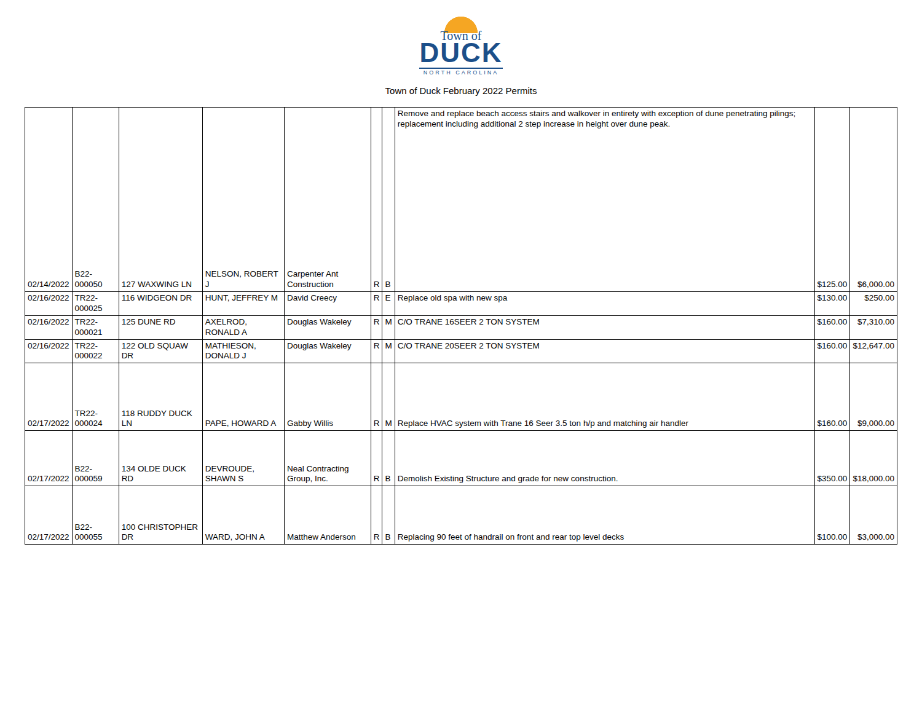Town of DUCK NORTH CAROLINA
Town of Duck February 2022 Permits
| 02/14/2022 | B22-000050 | 127 WAXWING LN | NELSON, ROBERT J | Carpenter Ant Construction | R | B | Remove and replace beach access stairs and walkover in entirety with exception of dune penetrating pilings; replacement including additional 2 step increase in height over dune peak. | $125.00 | $6,000.00 |
| 02/16/2022 | TR22-000025 | 116 WIDGEON DR | HUNT, JEFFREY M | David Creecy | R | E | Replace old spa with new spa | $130.00 | $250.00 |
| 02/16/2022 | TR22-000021 | 125 DUNE RD | AXELROD, RONALD A | Douglas Wakeley | R | M | C/O TRANE 16SEER 2 TON SYSTEM | $160.00 | $7,310.00 |
| 02/16/2022 | TR22-000022 | 122 OLD SQUAW DR | MATHIESON, DONALD J | Douglas Wakeley | R | M | C/O TRANE 20SEER 2 TON SYSTEM | $160.00 | $12,647.00 |
| 02/17/2022 | TR22-000024 | 118 RUDDY DUCK LN | PAPE, HOWARD A | Gabby Willis | R | M | Replace HVAC system with Trane 16 Seer 3.5 ton h/p and matching air handler | $160.00 | $9,000.00 |
| 02/17/2022 | B22-000059 | 134 OLDE DUCK RD | DEVROUDE, SHAWN S | Neal Contracting Group, Inc. | R | B | Demolish Existing Structure and grade for new construction. | $350.00 | $18,000.00 |
| 02/17/2022 | B22-000055 | 100 CHRISTOPHER DR | WARD, JOHN A | Matthew Anderson | R | B | Replacing 90 feet of handrail on front and rear top level decks | $100.00 | $3,000.00 |